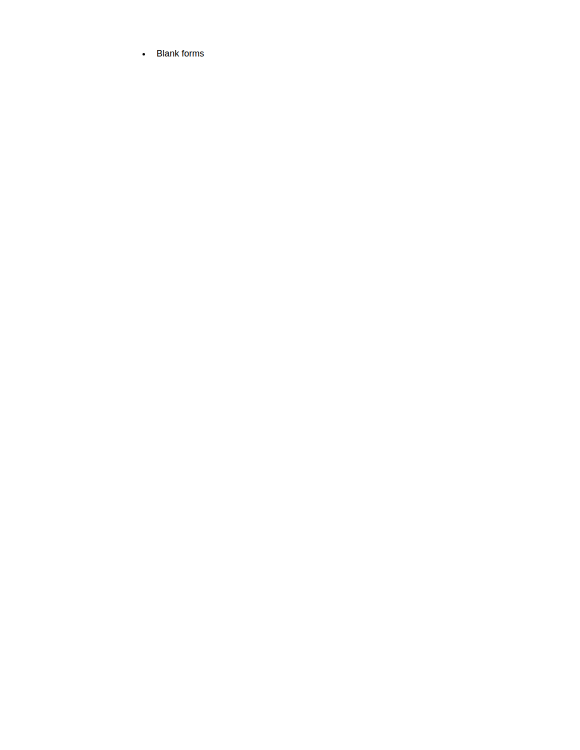Blank forms